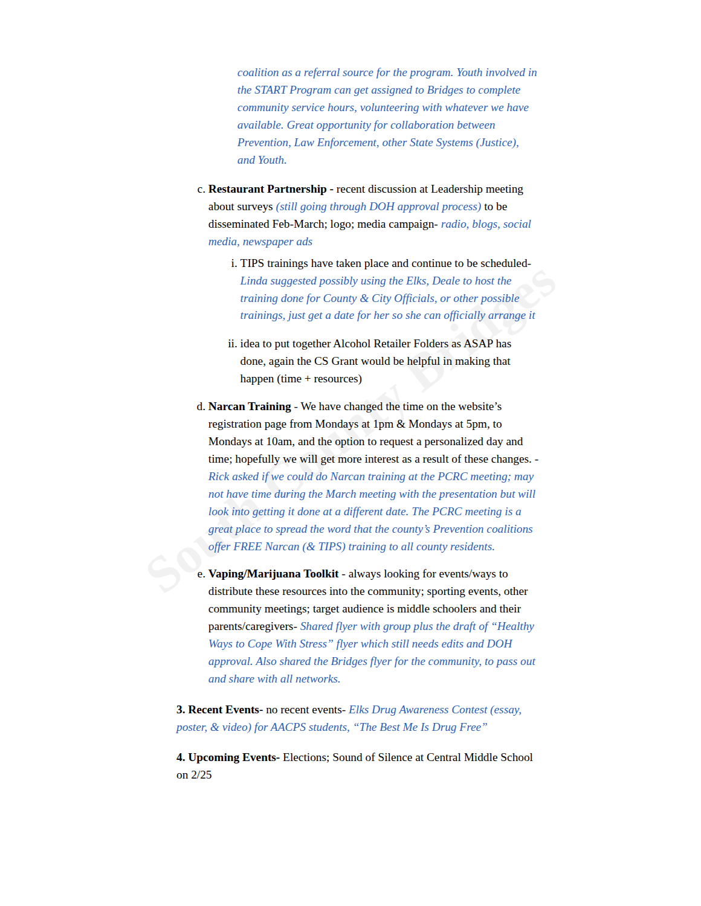South County Bridges
coalition as a referral source for the program. Youth involved in the START Program can get assigned to Bridges to complete community service hours, volunteering with whatever we have available. Great opportunity for collaboration between Prevention, Law Enforcement, other State Systems (Justice), and Youth.
Restaurant Partnership - recent discussion at Leadership meeting about surveys (still going through DOH approval process) to be disseminated Feb-March; logo; media campaign- radio, blogs, social media, newspaper ads
TIPS trainings have taken place and continue to be scheduled- Linda suggested possibly using the Elks, Deale to host the training done for County & City Officials, or other possible trainings, just get a date for her so she can officially arrange it
idea to put together Alcohol Retailer Folders as ASAP has done, again the CS Grant would be helpful in making that happen (time + resources)
Narcan Training - We have changed the time on the website’s registration page from Mondays at 1pm & Mondays at 5pm, to Mondays at 10am, and the option to request a personalized day and time; hopefully we will get more interest as a result of these changes. -Rick asked if we could do Narcan training at the PCRC meeting; may not have time during the March meeting with the presentation but will look into getting it done at a different date. The PCRC meeting is a great place to spread the word that the county’s Prevention coalitions offer FREE Narcan (& TIPS) training to all county residents.
Vaping/Marijuana Toolkit - always looking for events/ways to distribute these resources into the community; sporting events, other community meetings; target audience is middle schoolers and their parents/caregivers- Shared flyer with group plus the draft of “Healthy Ways to Cope With Stress” flyer which still needs edits and DOH approval. Also shared the Bridges flyer for the community, to pass out and share with all networks.
3. Recent Events- no recent events- Elks Drug Awareness Contest (essay, poster, & video) for AACPS students, “The Best Me Is Drug Free”
4. Upcoming Events- Elections; Sound of Silence at Central Middle School on 2/25